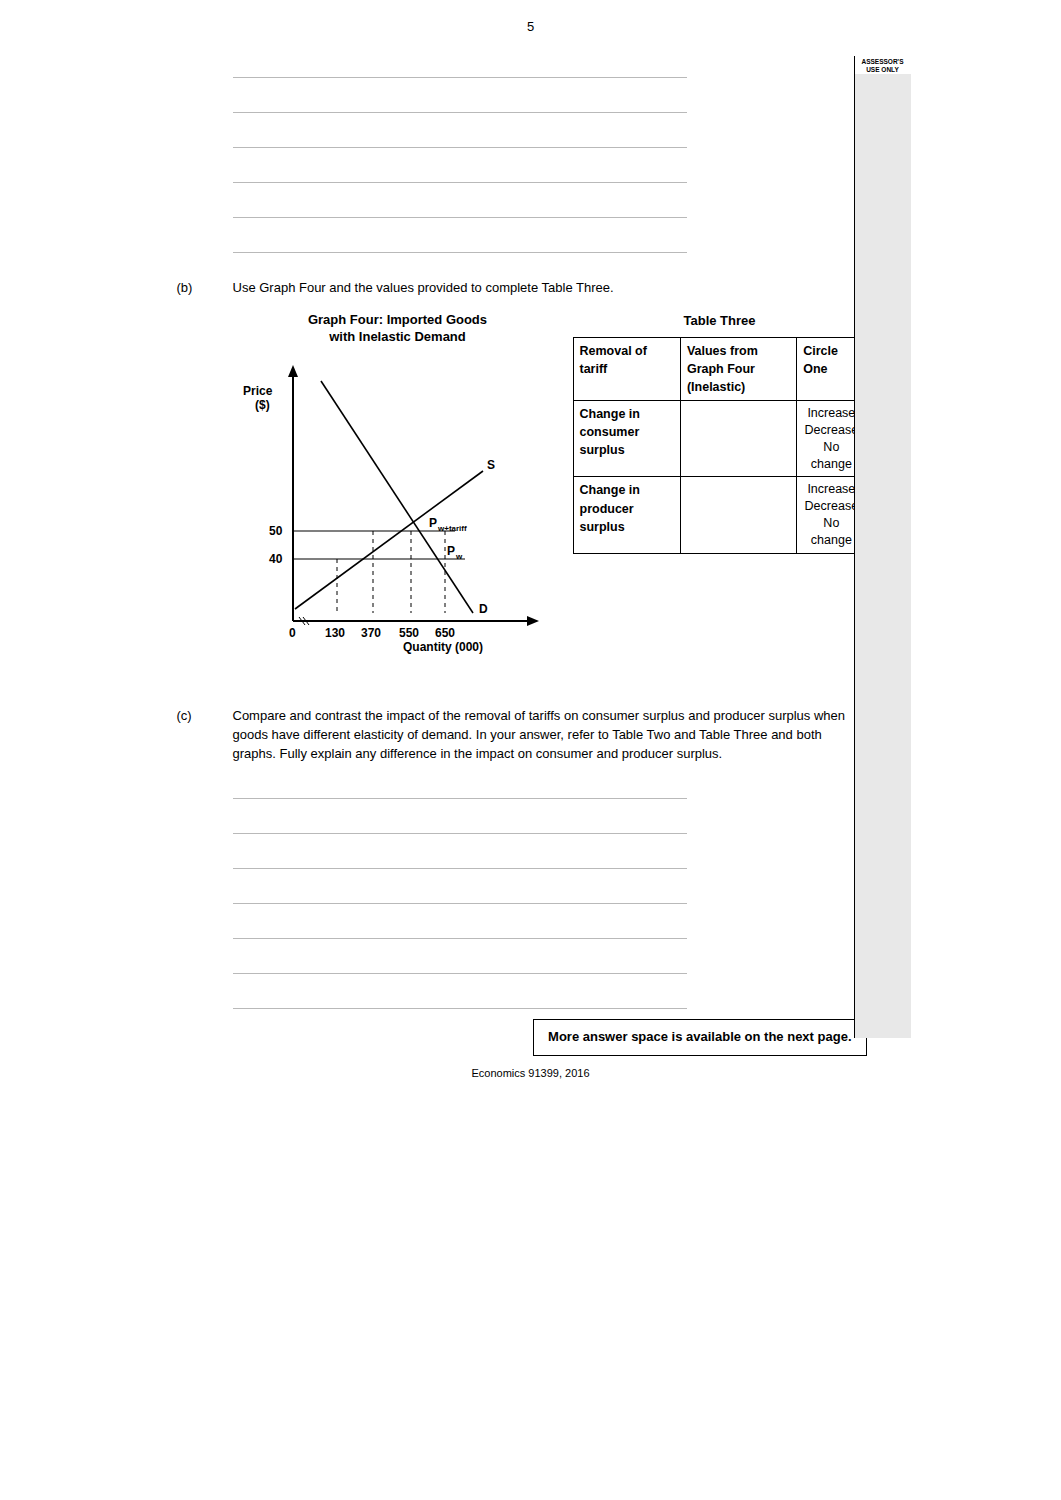5
ASSESSOR'S
USE ONLY
(b)
Use Graph Four and the values provided to complete Table Three.
Graph Four: Imported Goods
with Inelastic Demand
50 40 Price ($) Quantity (000) S D P w+tariff P w 0 130 370 550 650
Table Three
| Removal of tariff | Values from Graph Four (Inelastic) | Circle One |
| --- | --- | --- |
| Change in consumer surplus | | Increase Decrease No change |
| Change in producer surplus | | Increase Decrease No change |
(c)
Compare and contrast the impact of the removal of tariffs on consumer surplus and producer surplus when goods have different elasticity of demand. In your answer, refer to Table Two and Table Three and both graphs. Fully explain any difference in the impact on consumer and producer surplus.
More answer space is available on the next page.
Economics 91399, 2016